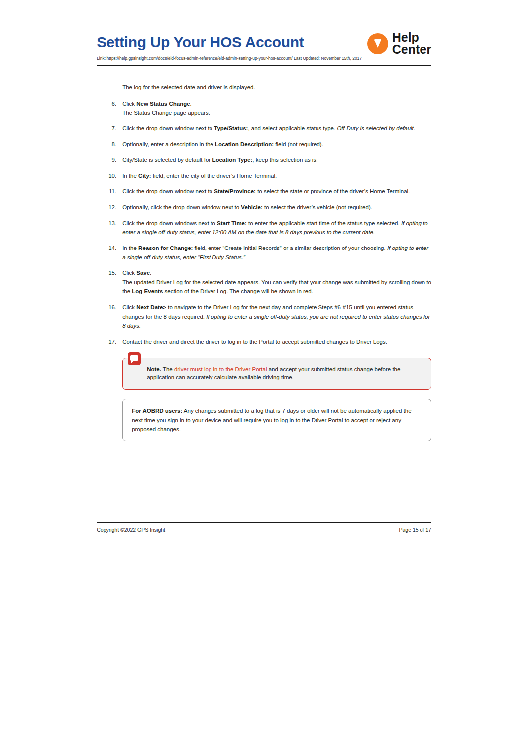Setting Up Your HOS Account
Help Center
Link: https://help.gpsinsight.com/docs/eld-focus-admin-reference/eld-admin-setting-up-your-hos-account/ Last Updated: November 15th, 2017
The log for the selected date and driver is displayed.
Click New Status Change.
The Status Change page appears.
Click the drop-down window next to Type/Status:, and select applicable status type. Off-Duty is selected by default.
Optionally, enter a description in the Location Description: field (not required).
City/State is selected by default for Location Type:, keep this selection as is.
In the City: field, enter the city of the driver’s Home Terminal.
Click the drop-down window next to State/Province: to select the state or province of the driver’s Home Terminal.
Optionally, click the drop-down window next to Vehicle: to select the driver’s vehicle (not required).
Click the drop-down windows next to Start Time: to enter the applicable start time of the status type selected. If opting to enter a single off-duty status, enter 12:00 AM on the date that is 8 days previous to the current date.
In the Reason for Change: field, enter “Create Initial Records” or a similar description of your choosing. If opting to enter a single off-duty status, enter “First Duty Status.”
Click Save.
The updated Driver Log for the selected date appears. You can verify that your change was submitted by scrolling down to the Log Events section of the Driver Log. The change will be shown in red.
Click Next Date> to navigate to the Driver Log for the next day and complete Steps #6-#15 until you entered status changes for the 8 days required. If opting to enter a single off-duty status, you are not required to enter status changes for 8 days.
Contact the driver and direct the driver to log in to the Portal to accept submitted changes to Driver Logs.
Note. The driver must log in to the Driver Portal and accept your submitted status change before the application can accurately calculate available driving time.
For AOBRD users: Any changes submitted to a log that is 7 days or older will not be automatically applied the next time you sign in to your device and will require you to log in to the Driver Portal to accept or reject any proposed changes.
Copyright ©2022 GPS Insight Page 15 of 17